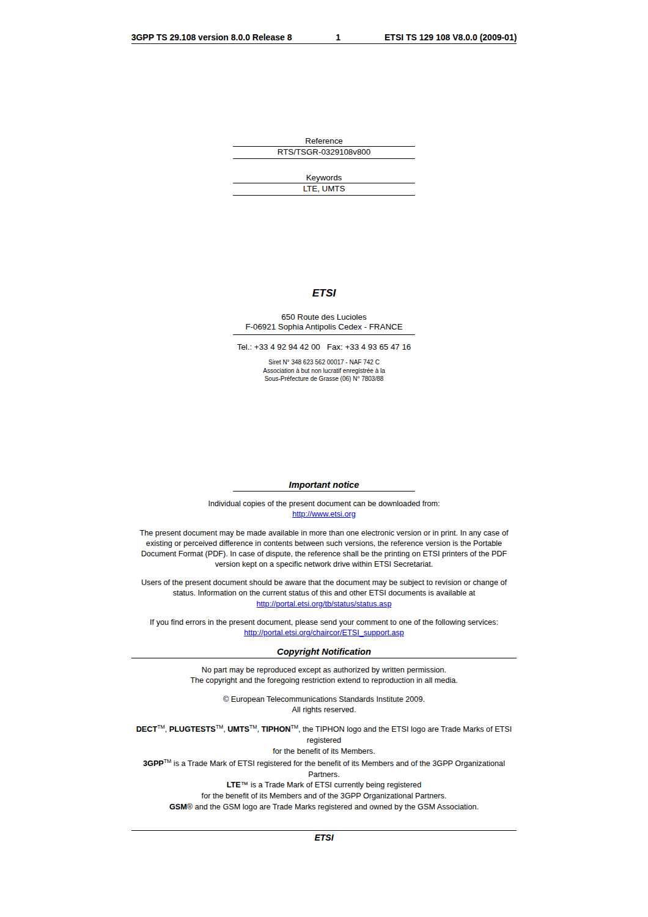3GPP TS 29.108 version 8.0.0 Release 8
1
ETSI TS 129 108 V8.0.0 (2009-01)
| Reference |
| RTS/TSGR-0329108v800 |
| Keywords |
| LTE, UMTS |
ETSI
650 Route des Lucioles
F-06921 Sophia Antipolis Cedex - FRANCE
Tel.: +33 4 92 94 42 00 Fax: +33 4 93 65 47 16
Siret N° 348 623 562 00017 - NAF 742 C
Association à but non lucratif enregistrée à la
Sous-Préfecture de Grasse (06) N° 7803/88
Important notice
Individual copies of the present document can be downloaded from:
http://www.etsi.org
The present document may be made available in more than one electronic version or in print. In any case of existing or perceived difference in contents between such versions, the reference version is the Portable Document Format (PDF). In case of dispute, the reference shall be the printing on ETSI printers of the PDF version kept on a specific network drive within ETSI Secretariat.
Users of the present document should be aware that the document may be subject to revision or change of status. Information on the current status of this and other ETSI documents is available at
http://portal.etsi.org/tb/status/status.asp
If you find errors in the present document, please send your comment to one of the following services:
http://portal.etsi.org/chaircor/ETSI_support.asp
Copyright Notification
No part may be reproduced except as authorized by written permission.
The copyright and the foregoing restriction extend to reproduction in all media.
© European Telecommunications Standards Institute 2009.
All rights reserved.
DECTTM, PLUGTESTSTM, UMTSTM, TIPHONTM, the TIPHON logo and the ETSI logo are Trade Marks of ETSI registered
for the benefit of its Members.
3GPPTM is a Trade Mark of ETSI registered for the benefit of its Members and of the 3GPP Organizational Partners.
LTE™ is a Trade Mark of ETSI currently being registered
for the benefit of its Members and of the 3GPP Organizational Partners.
GSM® and the GSM logo are Trade Marks registered and owned by the GSM Association.
ETSI